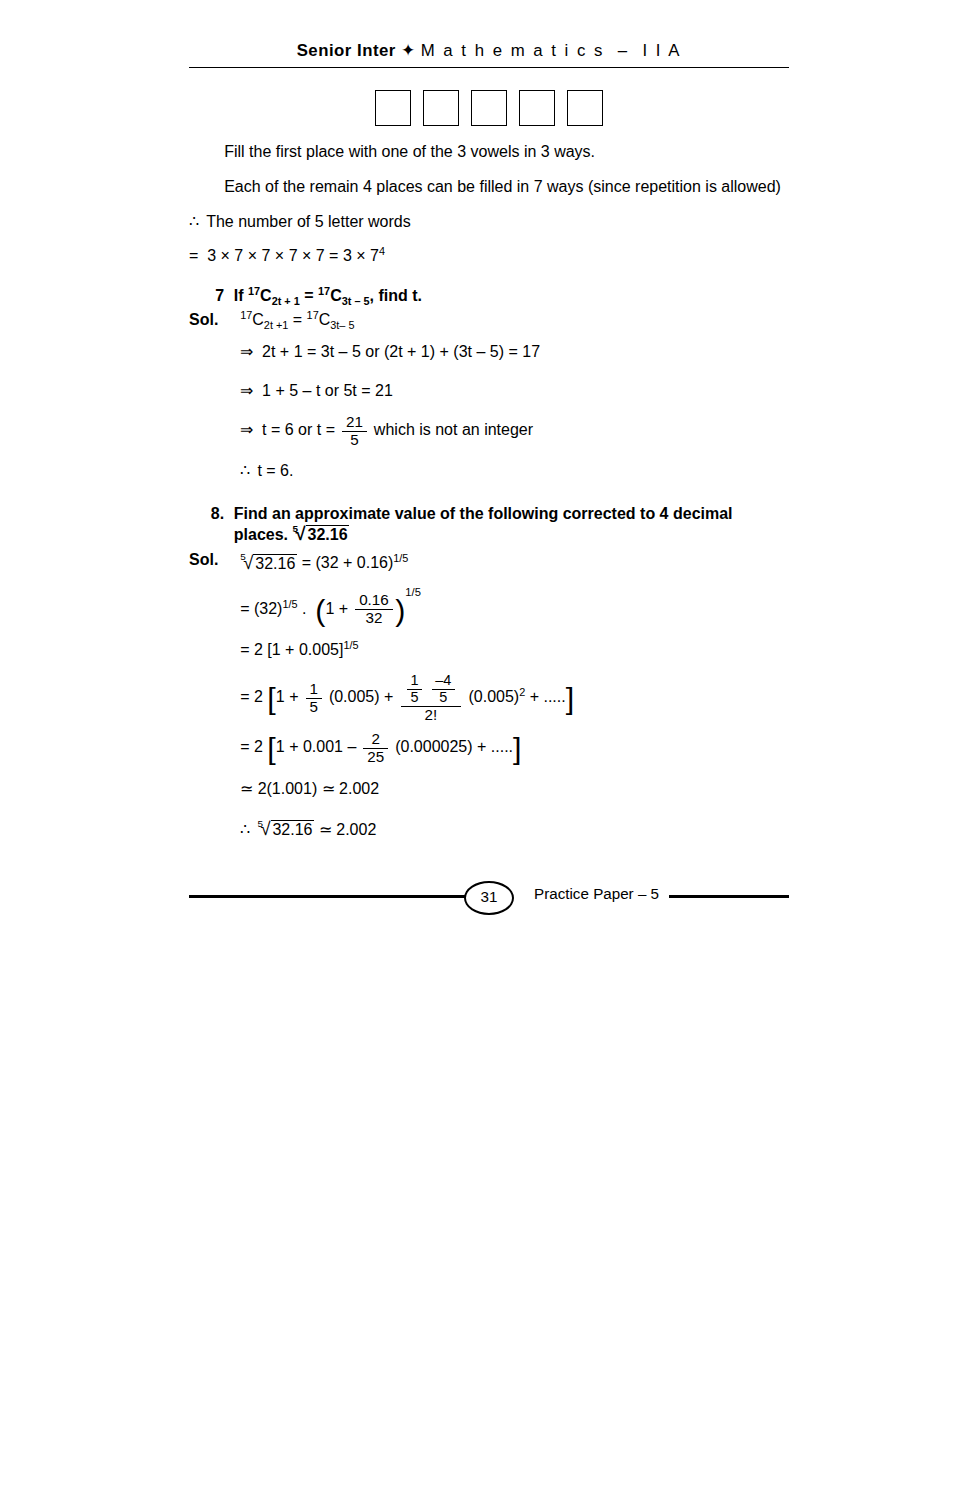Senior Inter ✦ M a t h e m a t i c s – I I A
Fill the first place with one of the 3 vowels in 3 ways.
Each of the remain 4 places can be filled in 7 ways (since repetition is allowed)
The number of 5 letter words
= 3 × 7 × 7 × 7 × 7 = 3 × 74
7
If 17C2t + 1 = 17C3t – 5, find t.
Sol.
17C2t +1 = 17C3t– 5
⇒ 2t + 1 = 3t – 5 or (2t + 1) + (3t – 5) = 17
⇒ 1 + 5 – t or 5t = 21
⇒ t = 6 or t = 215 which is not an integer
t = 6.
8.
Find an approximate value of the following corrected to 4 decimal places. 5√32.16
Sol.
5√32.16 = (32 + 0.16)1/5
= (32)1/5 . (1 + 0.1632) 1/5
= 2 [1 + 0.005]1/5
= 2 [1 + 15 (0.005) + 15 –452! (0.005)2 + .....]
= 2 [1 + 0.001 – 225 (0.000025) + .....]
≃ 2(1.001) ≃ 2.002
5√32.16 ≃ 2.002
31
Practice Paper – 5